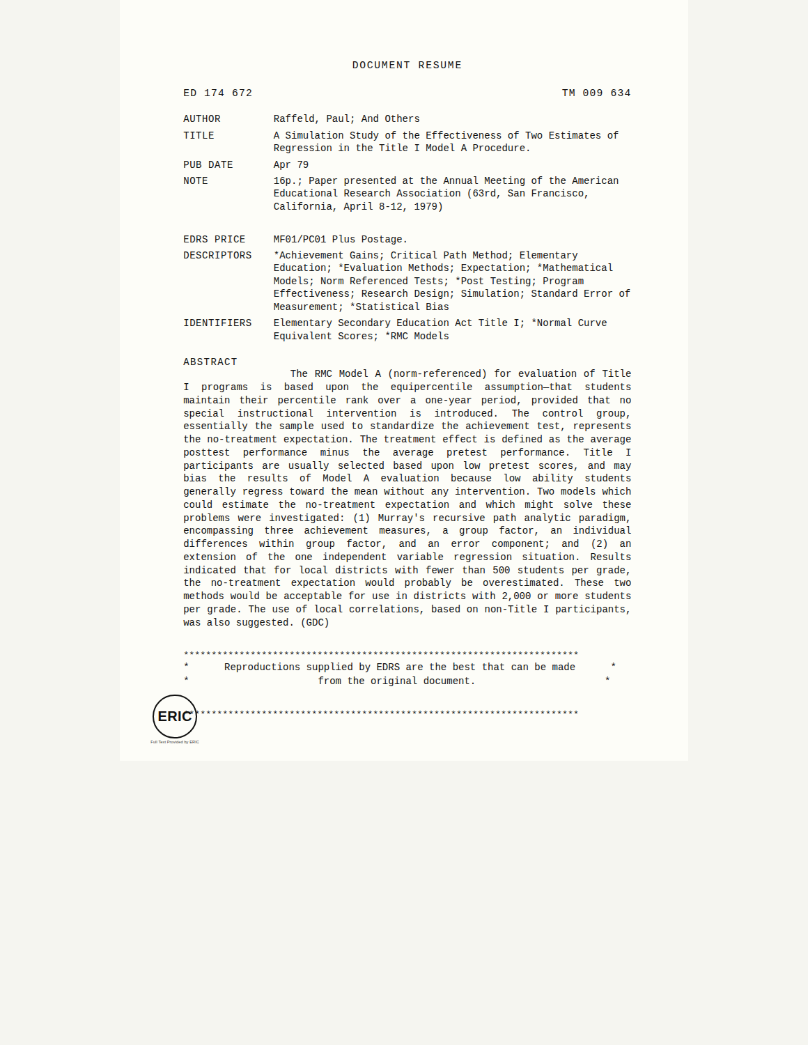DOCUMENT RESUME
| ED 174 672 | TM 009 634 |
| AUTHOR | Raffeld, Paul; And Others |
| TITLE | A Simulation Study of the Effectiveness of Two Estimates of Regression in the Title I Model A Procedure. |
| PUB DATE | Apr 79 |
| NOTE | 16p.; Paper presented at the Annual Meeting of the American Educational Research Association (63rd, San Francisco, California, April 8-12, 1979) |
| EDRS PRICE | MF01/PC01 Plus Postage. |
| DESCRIPTORS | *Achievement Gains; Critical Path Method; Elementary Education; *Evaluation Methods; Expectation; *Mathematical Models; Norm Referenced Tests; *Post Testing; Program Effectiveness; Research Design; Simulation; Standard Error of Measurement; *Statistical Bias |
| IDENTIFIERS | Elementary Secondary Education Act Title I; *Normal Curve Equivalent Scores; *RMC Models |
ABSTRACT
The RMC Model A (norm-referenced) for evaluation of Title I programs is based upon the equipercentile assumption—that students maintain their percentile rank over a one-year period, provided that no special instructional intervention is introduced. The control group, essentially the sample used to standardize the achievement test, represents the no-treatment expectation. The treatment effect is defined as the average posttest performance minus the average pretest performance. Title I participants are usually selected based upon low pretest scores, and may bias the results of Model A evaluation because low ability students generally regress toward the mean without any intervention. Two models which could estimate the no-treatment expectation and which might solve these problems were investigated: (1) Murray's recursive path analytic paradigm, encompassing three achievement measures, a group factor, an individual differences within group factor, and an error component; and (2) an extension of the one independent variable regression situation. Results indicated that for local districts with fewer than 500 students per grade, the no-treatment expectation would probably be overestimated. These two methods would be acceptable for use in districts with 2,000 or more students per grade. The use of local correlations, based on non-Title I participants, was also suggested. (GDC)
***********************************************************************
* Reproductions supplied by EDRS are the best that can be made * * from the original document. *
***********************************************************************
ERIC
Full Text Provided by ERIC